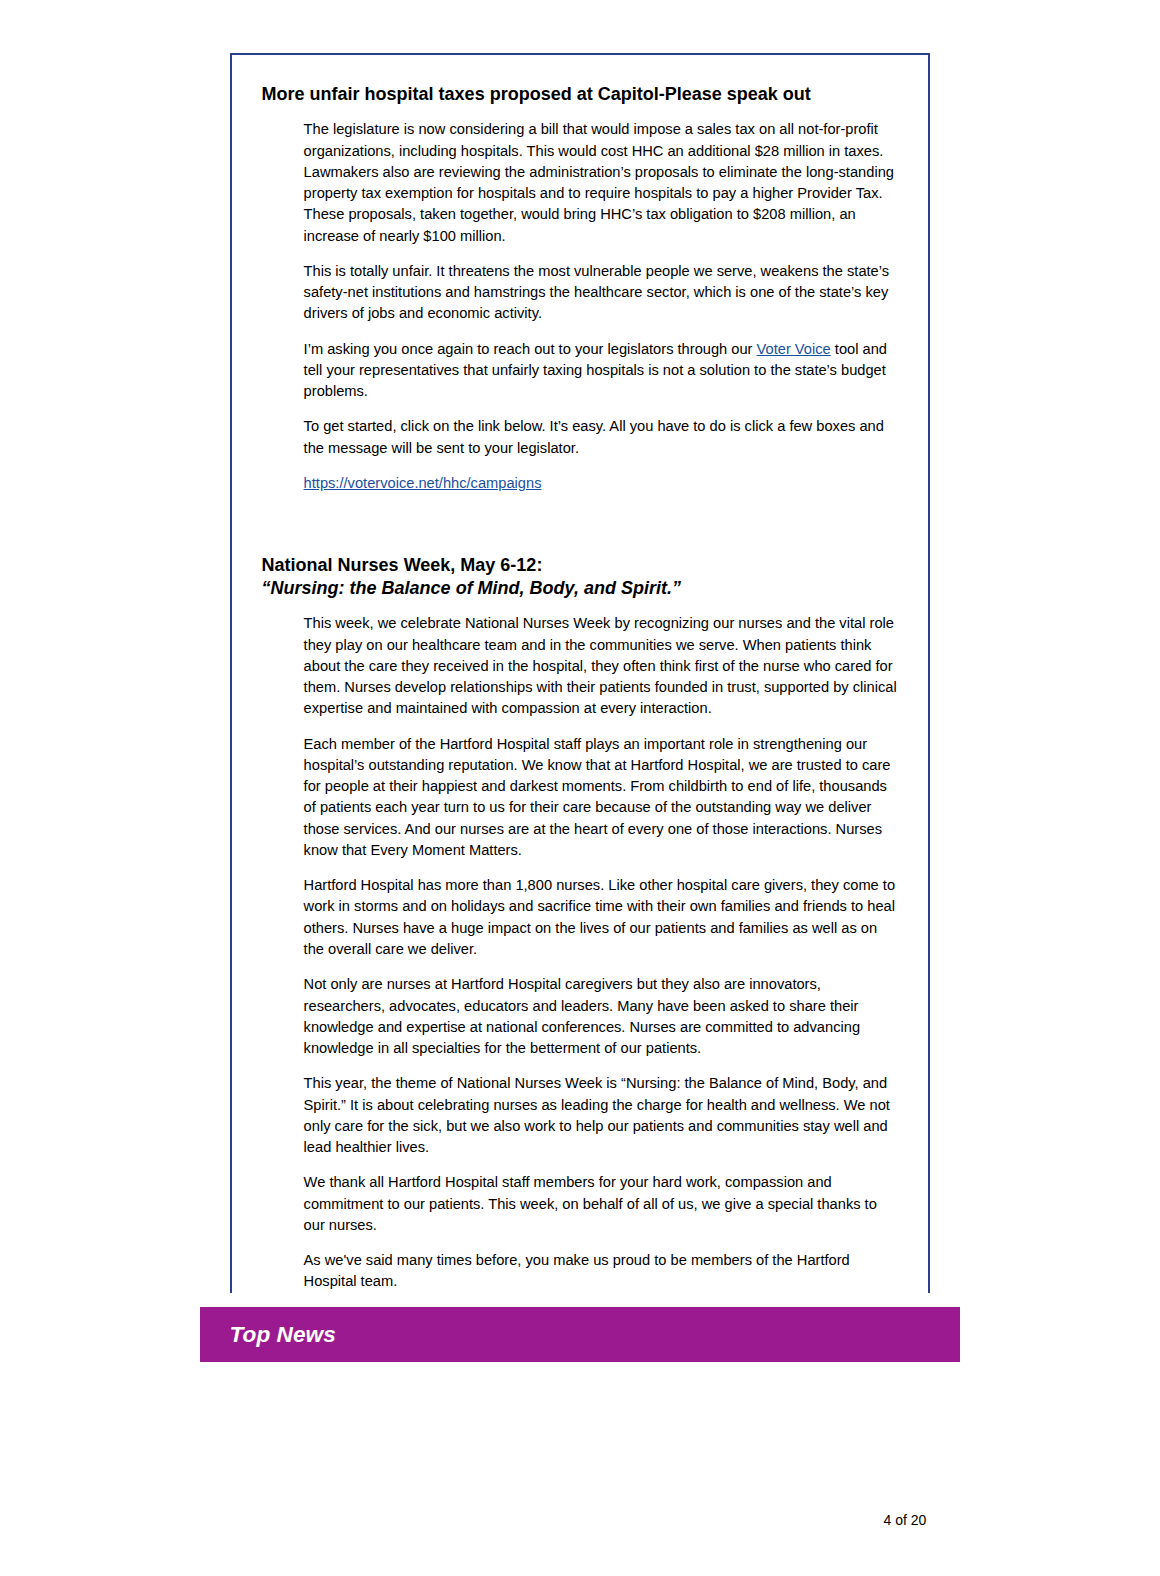More unfair hospital taxes proposed at Capitol-Please speak out
The legislature is now considering a bill that would impose a sales tax on all not-for-profit organizations, including hospitals. This would cost HHC an additional $28 million in taxes. Lawmakers also are reviewing the administration’s proposals to eliminate the long-standing property tax exemption for hospitals and to require hospitals to pay a higher Provider Tax. These proposals, taken together, would bring HHC’s tax obligation to $208 million, an increase of nearly $100 million.
This is totally unfair. It threatens the most vulnerable people we serve, weakens the state’s safety-net institutions and hamstrings the healthcare sector, which is one of the state’s key drivers of jobs and economic activity.
I’m asking you once again to reach out to your legislators through our Voter Voice tool and tell your representatives that unfairly taxing hospitals is not a solution to the state’s budget problems.
To get started, click on the link below. It’s easy. All you have to do is click a few boxes and the message will be sent to your legislator.
https://votervoice.net/hhc/campaigns
National Nurses Week, May 6-12:
“Nursing: the Balance of Mind, Body, and Spirit.”
This week, we celebrate National Nurses Week by recognizing our nurses and the vital role they play on our healthcare team and in the communities we serve. When patients think about the care they received in the hospital, they often think first of the nurse who cared for them. Nurses develop relationships with their patients founded in trust, supported by clinical expertise and maintained with compassion at every interaction.
Each member of the Hartford Hospital staff plays an important role in strengthening our hospital’s outstanding reputation. We know that at Hartford Hospital, we are trusted to care for people at their happiest and darkest moments. From childbirth to end of life, thousands of patients each year turn to us for their care because of the outstanding way we deliver those services. And our nurses are at the heart of every one of those interactions. Nurses know that Every Moment Matters.
Hartford Hospital has more than 1,800 nurses. Like other hospital care givers, they come to work in storms and on holidays and sacrifice time with their own families and friends to heal others. Nurses have a huge impact on the lives of our patients and families as well as on the overall care we deliver.
Not only are nurses at Hartford Hospital caregivers but they also are innovators, researchers, advocates, educators and leaders. Many have been asked to share their knowledge and expertise at national conferences. Nurses are committed to advancing knowledge in all specialties for the betterment of our patients.
This year, the theme of National Nurses Week is “Nursing: the Balance of Mind, Body, and Spirit.” It is about celebrating nurses as leading the charge for health and wellness. We not only care for the sick, but we also work to help our patients and communities stay well and lead healthier lives.
We thank all Hartford Hospital staff members for your hard work, compassion and commitment to our patients. This week, on behalf of all of us, we give a special thanks to our nurses.
As we've said many times before, you make us proud to be members of the Hartford Hospital team.
Top News
4 of 20